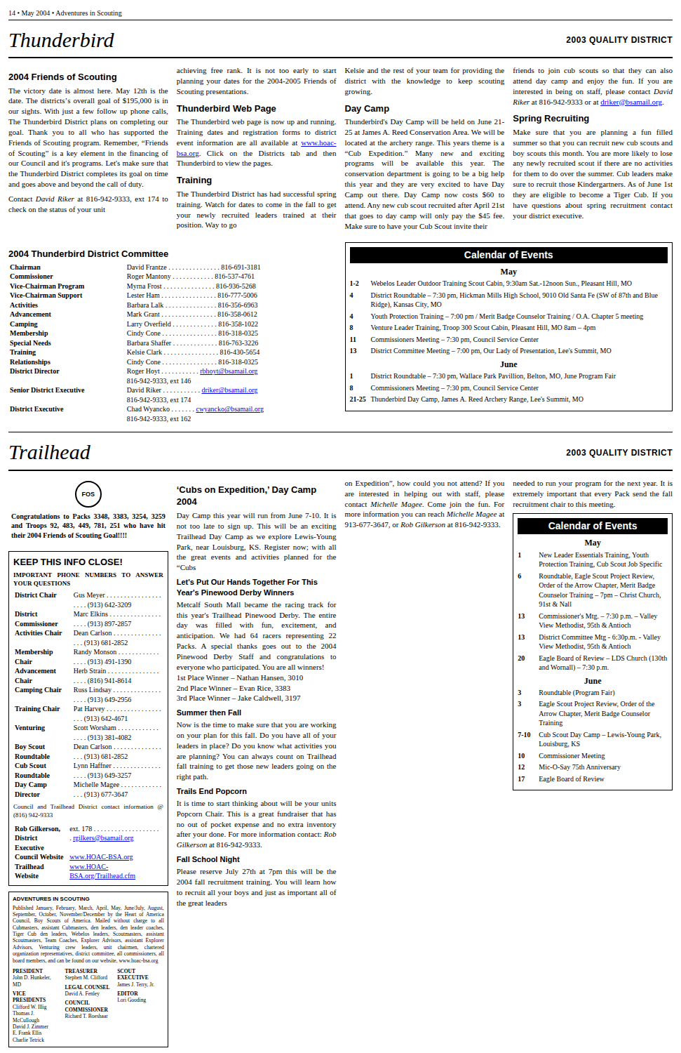14 • May 2004 • Adventures in Scouting
Thunderbird 2003 QUALITY DISTRICT
2004 Friends of Scouting
The victory date is almost here. May 12th is the date. The districtsʼs overall goal of $195,000 is in our sights. With just a few follow up phone calls, The Thunderbird District plans on completing our goal. Thank you to all who has supported the Friends of Scouting program. Remember, “Friends of Scouting” is a key element in the financing of our Council and it's programs. Let's make sure that the Thunderbird District completes its goal on time and goes above and beyond the call of duty.
Contact David Riker at 816-942-9333, ext 174 to check on the status of your unit
achieving free rank. It is not too early to start planning your dates for the 2004-2005 Friends of Scouting presentations.
Thunderbird Web Page
The Thunderbird web page is now up and running. Training dates and registration forms to district event information are all available at www.hoac-bsa.org. Click on the Districts tab and then Thunderbird to view the pages.
Training
The Thunderbird District has had successful spring training. Watch for dates to come in the fall to get your newly recruited leaders trained at their position. Way to go
Kelsie and the rest of your team for providing the district with the knowledge to keep scouting growing.
Day Camp
Thunderbird's Day Camp will be held on June 21-25 at James A. Reed Conservation Area. We will be located at the archery range. This years theme is a “Cub Expedition.” Many new and exciting programs will be available this year. The conservation department is going to be a big help this year and they are very excited to have Day Camp out there. Day Camp now costs $60 to attend. Any new cub scout recruited after April 21st that goes to day camp will only pay the $45 fee. Make sure to have your Cub Scout invite their
friends to join cub scouts so that they can also attend day camp and enjoy the fun. If you are interested in being on staff, please contact David Riker at 816-942-9333 or at driker@bsamail.org.
Spring Recruiting
Make sure that you are planning a fun filled summer so that you can recruit new cub scouts and boy scouts this month. You are more likely to lose any newly recruited scout if there are no activities for them to do over the summer. Cub leaders make sure to recruit those Kindergartners. As of June 1st they are eligible to become a Tiger Cub. If you have questions about spring recruitment contact your district executive.
2004 Thunderbird District Committee
| Chairman | David Frantze . . . . . . . . . . . . . . . 816-691-3181 |
| Commissioner | Roger Mantony . . . . . . . . . . . . 816-537-4761 |
| Vice-Chairman Program | Myrna Frost . . . . . . . . . . . . . . . 816-936-5268 |
| Vice-Chairman Support | Lester Ham . . . . . . . . . . . . . . . . 816-777-5006 |
| Activities | Barbara Lalk . . . . . . . . . . . . . . . 816-356-6963 |
| Advancement | Mark Grant . . . . . . . . . . . . . . . . 816-358-0612 |
| Camping | Larry Overfield . . . . . . . . . . . . . 816-358-1022 |
| Membership | Cindy Cone . . . . . . . . . . . . . . . . 816-318-0325 |
| Special Needs | Barbara Shaffer . . . . . . . . . . . . . 816-763-3226 |
| Training | Kelsie Clark . . . . . . . . . . . . . . . . 816-430-5654 |
| Relationships | Cindy Cone . . . . . . . . . . . . . . . . 816-318-0325 |
| District Director | Roger Hoyt . . . . . . . . . . . rbhoyt@bsamail.org 816-942-9333, ext 146 |
| Senior District Executive | David Riker . . . . . . . . . . . driker@bsamail.org 816-942-9333, ext 174 |
| District Executive | Chad Wyancko . . . . . . . cwyancko@bsamail.org 816-942-9333, ext 162 |
Calendar of Events
May
1-2 Webelos Leader Outdoor Training Scout Cabin, 9:30am Sat.-12noon Sun., Pleasant Hill, MO
4 District Roundtable – 7:30 pm, Hickman Mills High School, 9010 Old Santa Fe (SW of 87th and Blue Ridge), Kansas City, MO
4 Youth Protection Training – 7:00 pm / Merit Badge Counselor Training / O.A. Chapter 5 meeting
8 Venture Leader Training, Troop 300 Scout Cabin, Pleasant Hill, MO 8am – 4pm
11 Commissioners Meeting – 7:30 pm, Council Service Center
13 District Committee Meeting – 7:00 pm, Our Lady of Presentation, Lee's Summit, MO
June
1 District Roundtable – 7:30 pm, Wallace Park Pavillion, Belton, MO, June Program Fair
8 Commissioners Meeting – 7:30 pm, Council Service Center
21-25 Thunderbird Day Camp, James A. Reed Archery Range, Lee's Summit, MO
Trailhead 2003 QUALITY DISTRICT
FOS
Congratulations to Packs 3348, 3383, 3254, 3259 and Troops 92, 483, 449, 781, 251 who have hit their 2004 Friends of Scouting Goal!!!!
KEEP THIS INFO CLOSE!
IMPORTANT PHONE NUMBERS TO ANSWER YOUR QUESTIONS
| District Chair | Gus Meyer . . . . . . . . . . . . . . . . . . . . (913) 642-3209 |
| District Commissioner | Marc Elkins . . . . . . . . . . . . . . . . . . . (913) 897-2857 |
| Activities Chair | Dean Carlson . . . . . . . . . . . . . . . . . (913) 681-2852 |
| Membership Chair | Randy Monson . . . . . . . . . . . . . . . . (913) 491-1390 |
| Advancement Chair | Herb Strain . . . . . . . . . . . . . . . . . . . (816) 941-8614 |
| Camping Chair | Russ Lindsay . . . . . . . . . . . . . . . . . . (913) 649-2956 |
| Training Chair | Pat Harvey . . . . . . . . . . . . . . . . . . . (913) 642-4671 |
| Venturing | Scott Worsham . . . . . . . . . . . . . . . . (913) 381-4082 |
| Boy Scout Roundtable | Dean Carlson . . . . . . . . . . . . . . . . . (913) 681-2852 |
| Cub Scout Roundtable | Lynn Haffner . . . . . . . . . . . . . . . . . . (913) 649-3257 |
| Day Camp Director | Michelle Magee . . . . . . . . . . . . . . . (913) 677-3647 |
Council and Trailhead District contact information @ (816) 942-9333
| Rob Gilkerson, District Executive | ext. 178 . . . . . . . . . . . . . . . . . . . . rgilkers@bsamail.org |
| Council Website | www.HOAC-BSA.org |
| Trailhead Website | www.HOAC-BSA.org/Trailhead.cfm |
ADVENTURES IN SCOUTING
Published January, February, March, April, May, June/July, August, September, October, November/December by the Heart of America Council, Boy Scouts of America. Mailed without charge to all Cubmasters, assistant Cubmasters, den leaders, den leader coaches, Tiger Cub den leaders, Webelos leaders, Scoutmasters, assistant Scoutmasters, Team Coaches, Explorer Advisors, assistant Explorer Advisors, Venturing crew leaders, unit chairmen, chartered organization representatives, district committee, all commissioners, all board members, and can be found on our website, www.hoac-bsa.org
PRESIDENT John D. Hunkeler, MD VICE PRESIDENTS Clifford W. Illig
Thomas J. McCullough
David J. Zimmer
E. Frank Ellis
Charlie Tetrick
TREASURER Stephen M. Clifford LEGAL COUNSEL David A. Fenley COUNCIL COMMISSIONER Richard T. Boeshaar
SCOUT EXECUTIVE James J. Terry, Jr. EDITOR Lori Gooding
‘Cubs on Expedition,’ Day Camp 2004
Day Camp this year will run from June 7-10. It is not too late to sign up. This will be an exciting Trailhead Day Camp as we explore Lewis-Young Park, near Louisburg, KS. Register now; with all the great events and activities planned for the “Cubs
Let's Put Our Hands Together For This Year's Pinewood Derby Winners
Metcalf South Mall became the racing track for this year's Trailhead Pinewood Derby. The entire day was filled with fun, excitement, and anticipation. We had 64 racers representing 22 Packs. A special thanks goes out to the 2004 Pinewood Derby Staff and congratulations to everyone who participated. You are all winners!
1st Place Winner – Nathan Hansen, 3010
2nd Place Winner – Evan Rice, 3383
3rd Place Winner – Jake Caldwell, 3197
Summer then Fall
Now is the time to make sure that you are working on your plan for this fall. Do you have all of your leaders in place? Do you know what activities you are planning? You can always count on Trailhead fall training to get those new leaders going on the right path.
Trails End Popcorn
It is time to start thinking about will be your units Popcorn Chair. This is a great fundraiser that has no out of pocket expense and no extra inventory after your done. For more information contact: Rob Gilkerson at 816-942-9333.
Fall School Night
Please reserve July 27th at 7pm this will be the 2004 fall recruitment training. You will learn how to recruit all your boys and just as important all of the great leaders
on Expedition”, how could you not attend? If you are interested in helping out with staff, please contact Michelle Magee. Come join the fun. For more information you can reach Michelle Magee at 913-677-3647, or Rob Gilkerson at 816-942-9333.
needed to run your program for the next year. It is extremely important that every Pack send the fall recruitment chair to this meeting.
Calendar of Events
May
1 New Leader Essentials Training, Youth Protection Training, Cub Scout Job Specific
6 Roundtable, Eagle Scout Project Review, Order of the Arrow Chapter, Merit Badge Counselor Training – 7pm – Christ Church, 91st & Nall
13 Commissioner's Mtg. – 7:30 p.m. – Valley View Methodist, 95th & Antioch
13 District Committee Mtg - 6:30p.m. - Valley View Methodist, 95th & Antioch
20 Eagle Board of Review – LDS Church (130th and Wornall) – 7:30 p.m.
June
3 Roundtable (Program Fair)
3 Eagle Scout Project Review, Order of the Arrow Chapter, Merit Badge Counselor Training
7-10 Cub Scout Day Camp – Lewis-Young Park, Louisburg, KS
10 Commissioner Meeting
12 Mic-O-Say 75th Anniversary
17 Eagle Board of Review